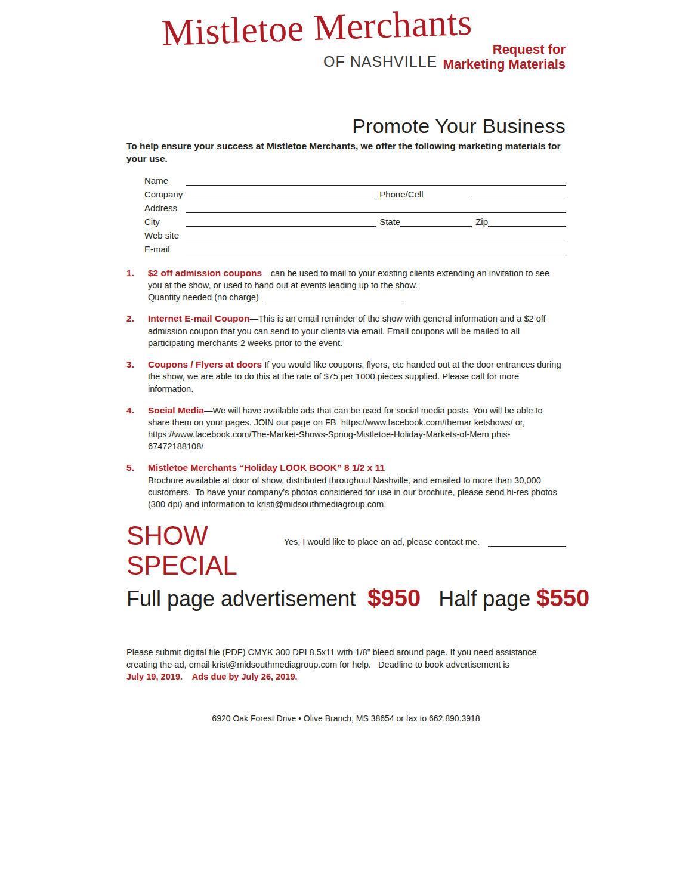Mistletoe Merchants
OF NASHVILLE
Request for
Marketing Materials
Promote Your Business
To help ensure your success at Mistletoe Merchants, we offer the following marketing materials for your use.
| Name | |
| Company | | Phone/Cell | |
| Address | |
| City | | State | Zip |
| Web site | |
| E-mail | |
$2 off admission coupons—can be used to mail to your existing clients extending an invitation to see you at the show, or used to hand out at events leading up to the show.
Quantity needed (no charge)
Internet E-mail Coupon—This is an email reminder of the show with general information and a $2 off admission coupon that you can send to your clients via email. Email coupons will be mailed to all participating merchants 2 weeks prior to the event.
Coupons / Flyers at doors If you would like coupons, flyers, etc handed out at the door entrances during the show, we are able to do this at the rate of $75 per 1000 pieces supplied. Please call for more information.
Social Media—We will have available ads that can be used for social media posts. You will be able to share them on your pages. JOIN our page on FB https://www.facebook.com/themar ketshows/ or, https://www.facebook.com/The-Market-Shows-Spring-Mistletoe-Holiday-Markets-of-Mem phis-67472188108/
Mistletoe Merchants “Holiday LOOK BOOK” 8 1/2 x 11
Brochure available at door of show, distributed throughout Nashville, and emailed to more than 30,000 customers. To have your company’s photos considered for use in our brochure, please send hi-res photos (300 dpi) and information to kristi@midsouthmediagroup.com.
SHOW SPECIAL Yes, I would like to place an ad, please contact me.
Full page advertisement $950 Half page $550
Please submit digital file (PDF) CMYK 300 DPI 8.5x11 with 1/8” bleed around page. If you need assistance creating the ad, email krist@midsouthmediagroup.com for help. Deadline to book advertisement is
July 19, 2019. Ads due by July 26, 2019.
6920 Oak Forest Drive • Olive Branch, MS 38654 or fax to 662.890.3918